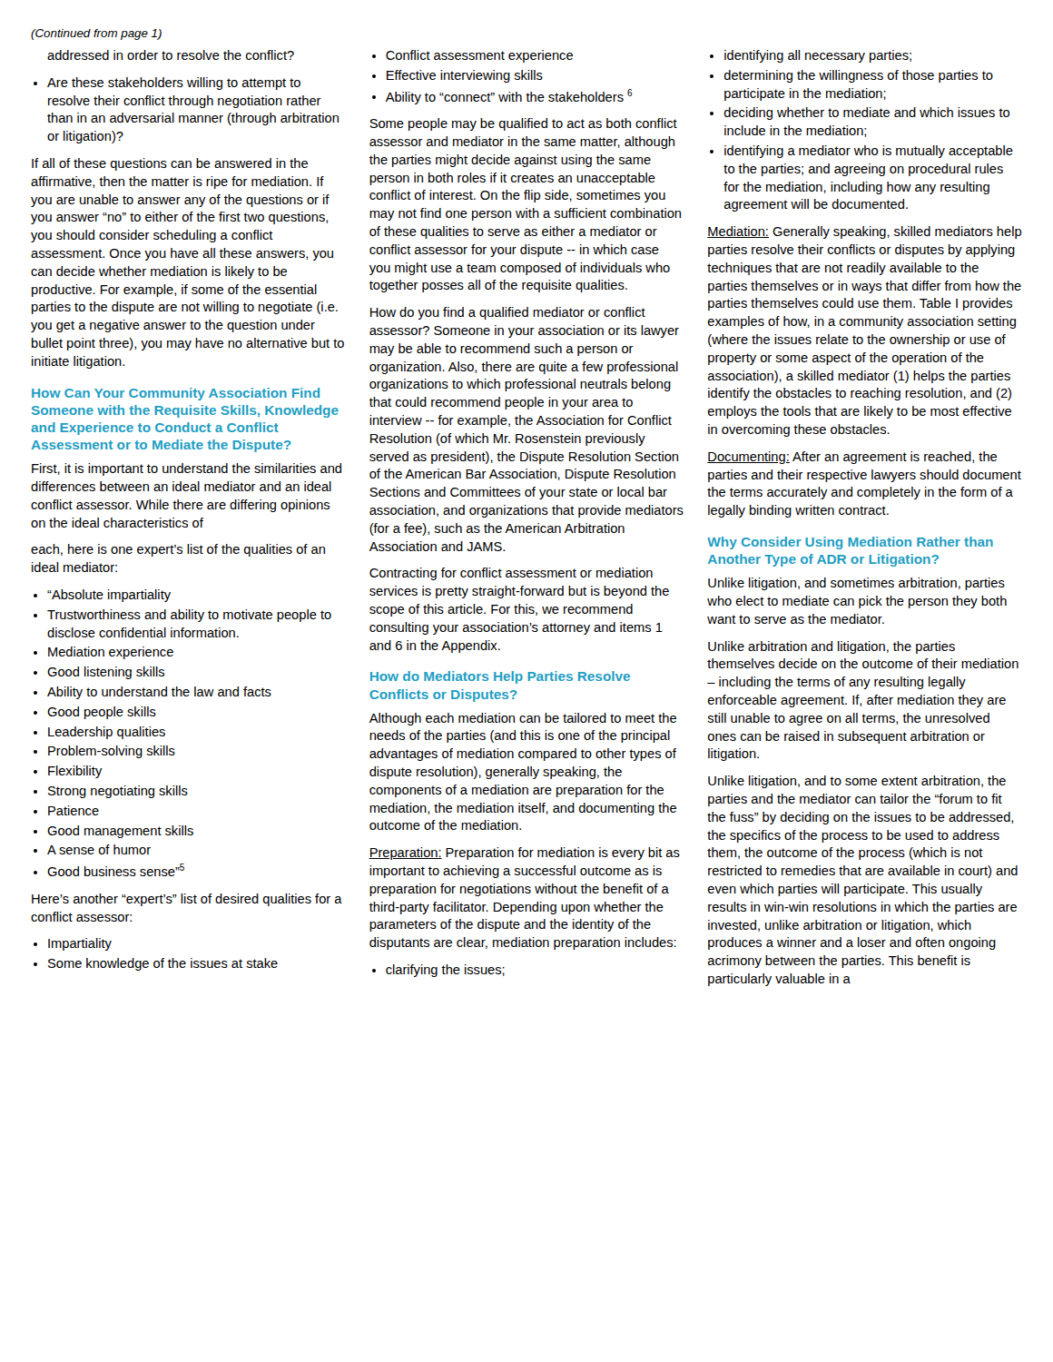(Continued from page 1)
addressed in order to resolve the conflict?
Are these stakeholders willing to attempt to resolve their conflict through negotiation rather than in an adversarial manner (through arbitration or litigation)?
If all of these questions can be answered in the affirmative, then the matter is ripe for mediation. If you are unable to answer any of the questions or if you answer “no” to either of the first two questions, you should consider scheduling a conflict assessment. Once you have all these answers, you can decide whether mediation is likely to be productive. For example, if some of the essential parties to the dispute are not willing to negotiate (i.e. you get a negative answer to the question under bullet point three), you may have no alternative but to initiate litigation.
How Can Your Community Association Find Someone with the Requisite Skills, Knowledge and Experience to Conduct a Conflict Assessment or to Mediate the Dispute?
First, it is important to understand the similarities and differences between an ideal mediator and an ideal conflict assessor. While there are differing opinions on the ideal characteristics of
each, here is one expert’s list of the qualities of an ideal mediator:
“Absolute impartiality
Trustworthiness and ability to motivate people to disclose confidential information.
Mediation experience
Good listening skills
Ability to understand the law and facts
Good people skills
Leadership qualities
Problem-solving skills
Flexibility
Strong negotiating skills
Patience
Good management skills
A sense of humor
Good business sense”5
Here’s another “expert’s” list of desired qualities for a conflict assessor:
Impartiality
Some knowledge of the issues at stake
Conflict assessment experience
Effective interviewing skills
Ability to “connect” with the stakeholders 6
Some people may be qualified to act as both conflict assessor and mediator in the same matter, although the parties might decide against using the same person in both roles if it creates an unacceptable conflict of interest. On the flip side, sometimes you may not find one person with a sufficient combination of these qualities to serve as either a mediator or conflict assessor for your dispute -- in which case you might use a team composed of individuals who together posses all of the requisite qualities.
How do you find a qualified mediator or conflict assessor? Someone in your association or its lawyer may be able to recommend such a person or organization. Also, there are quite a few professional organizations to which professional neutrals belong that could recommend people in your area to interview -- for example, the Association for Conflict Resolution (of which Mr. Rosenstein previously served as president), the Dispute Resolution Section of the American Bar Association, Dispute Resolution Sections and Committees of your state or local bar association, and organizations that provide mediators (for a fee), such as the American Arbitration Association and JAMS.
Contracting for conflict assessment or mediation services is pretty straight-forward but is beyond the scope of this article. For this, we recommend consulting your association’s attorney and items 1 and 6 in the Appendix.
How do Mediators Help Parties Resolve Conflicts or Disputes?
Although each mediation can be tailored to meet the needs of the parties (and this is one of the principal advantages of mediation compared to other types of dispute resolution), generally speaking, the components of a mediation are preparation for the mediation, the mediation itself, and documenting the outcome of the mediation.
Preparation: Preparation for mediation is every bit as important to achieving a successful outcome as is preparation for negotiations without the benefit of a third-party facilitator. Depending upon whether the parameters of the dispute and the identity of the disputants are clear, mediation preparation includes:
clarifying the issues;
identifying all necessary parties;
determining the willingness of those parties to participate in the mediation;
deciding whether to mediate and which issues to include in the mediation;
identifying a mediator who is mutually acceptable to the parties; and agreeing on procedural rules for the mediation, including how any resulting agreement will be documented.
Mediation: Generally speaking, skilled mediators help parties resolve their conflicts or disputes by applying techniques that are not readily available to the parties themselves or in ways that differ from how the parties themselves could use them. Table I provides examples of how, in a community association setting (where the issues relate to the ownership or use of property or some aspect of the operation of the association), a skilled mediator (1) helps the parties identify the obstacles to reaching resolution, and (2) employs the tools that are likely to be most effective in overcoming these obstacles.
Documenting: After an agreement is reached, the parties and their respective lawyers should document the terms accurately and completely in the form of a legally binding written contract.
Why Consider Using Mediation Rather than Another Type of ADR or Litigation?
Unlike litigation, and sometimes arbitration, parties who elect to mediate can pick the person they both want to serve as the mediator.
Unlike arbitration and litigation, the parties themselves decide on the outcome of their mediation – including the terms of any resulting legally enforceable agreement. If, after mediation they are still unable to agree on all terms, the unresolved ones can be raised in subsequent arbitration or litigation.
Unlike litigation, and to some extent arbitration, the parties and the mediator can tailor the “forum to fit the fuss” by deciding on the issues to be addressed, the specifics of the process to be used to address them, the outcome of the process (which is not restricted to remedies that are available in court) and even which parties will participate. This usually results in win-win resolutions in which the parties are invested, unlike arbitration or litigation, which produces a winner and a loser and often ongoing acrimony between the parties. This benefit is particularly valuable in a